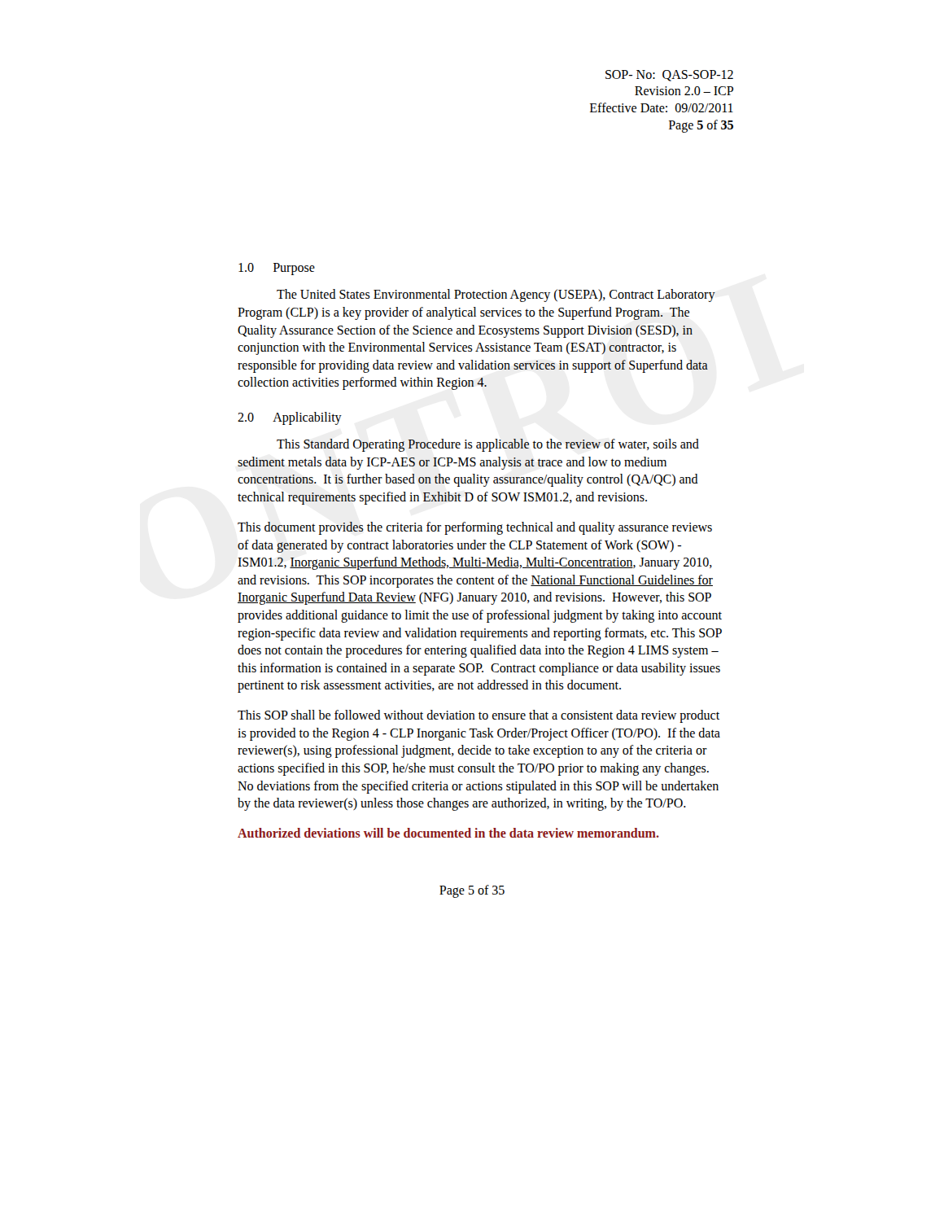UNCONTROLLED
SOP- No: QAS-SOP-12
Revision 2.0 – ICP
Effective Date: 09/02/2011
Page 5 of 35
1.0 Purpose
The United States Environmental Protection Agency (USEPA), Contract Laboratory Program (CLP) is a key provider of analytical services to the Superfund Program. The Quality Assurance Section of the Science and Ecosystems Support Division (SESD), in conjunction with the Environmental Services Assistance Team (ESAT) contractor, is responsible for providing data review and validation services in support of Superfund data collection activities performed within Region 4.
2.0 Applicability
This Standard Operating Procedure is applicable to the review of water, soils and sediment metals data by ICP-AES or ICP-MS analysis at trace and low to medium concentrations. It is further based on the quality assurance/quality control (QA/QC) and technical requirements specified in Exhibit D of SOW ISM01.2, and revisions.
This document provides the criteria for performing technical and quality assurance reviews of data generated by contract laboratories under the CLP Statement of Work (SOW) - ISM01.2, Inorganic Superfund Methods, Multi-Media, Multi-Concentration, January 2010, and revisions. This SOP incorporates the content of the National Functional Guidelines for Inorganic Superfund Data Review (NFG) January 2010, and revisions. However, this SOP provides additional guidance to limit the use of professional judgment by taking into account region-specific data review and validation requirements and reporting formats, etc. This SOP does not contain the procedures for entering qualified data into the Region 4 LIMS system – this information is contained in a separate SOP. Contract compliance or data usability issues pertinent to risk assessment activities, are not addressed in this document.
This SOP shall be followed without deviation to ensure that a consistent data review product is provided to the Region 4 - CLP Inorganic Task Order/Project Officer (TO/PO). If the data reviewer(s), using professional judgment, decide to take exception to any of the criteria or actions specified in this SOP, he/she must consult the TO/PO prior to making any changes. No deviations from the specified criteria or actions stipulated in this SOP will be undertaken by the data reviewer(s) unless those changes are authorized, in writing, by the TO/PO.
Authorized deviations will be documented in the data review memorandum.
Page 5 of 35